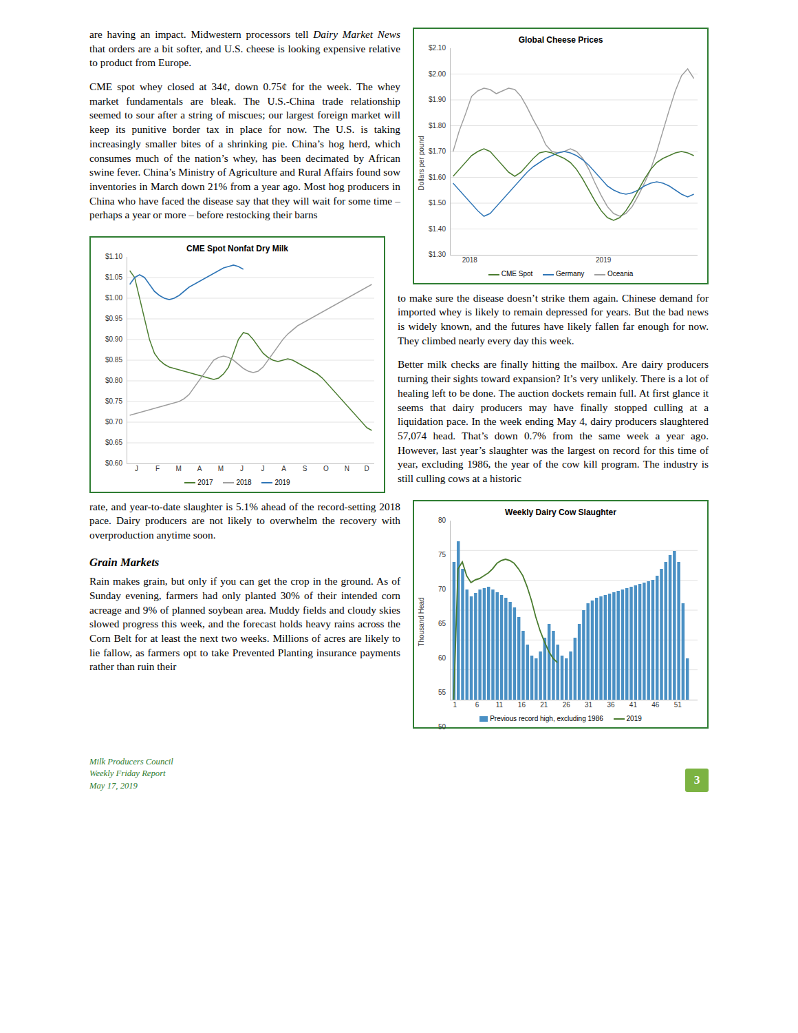Global Cheese Prices
Dollars per pound
$2.10 $2.00 $1.90 $1.80 $1.70 $1.60 $1.50 $1.40 $1.30
2018 2019
CME Spot Germany Oceania
are having an impact. Midwestern processors tell Dairy Market News that orders are a bit softer, and U.S. cheese is looking expensive relative to product from Europe.
CME spot whey closed at 34¢, down 0.75¢ for the week. The whey market fundamentals are bleak. The U.S.-China trade relationship seemed to sour after a string of miscues; our largest foreign market will keep its punitive border tax in place for now. The U.S. is taking increasingly smaller bites of a shrinking pie. China’s hog herd, which consumes much of the nation’s whey, has been decimated by African swine fever. China’s Ministry of Agriculture and Rural Affairs found sow inventories in March down 21% from a year ago. Most hog producers in China who have faced the disease say that they will wait for some time – perhaps a year or more – before restocking their barns
CME Spot Nonfat Dry Milk
$1.10 $1.05 $1.00 $0.95 $0.90 $0.85 $0.80 $0.75 $0.70 $0.65 $0.60
J F M A M J J A S O N D
2017 2018 2019
to make sure the disease doesn’t strike them again. Chinese demand for imported whey is likely to remain depressed for years. But the bad news is widely known, and the futures have likely fallen far enough for now. They climbed nearly every day this week.
Better milk checks are finally hitting the mailbox. Are dairy producers turning their sights toward expansion? It’s very unlikely. There is a lot of healing left to be done. The auction dockets remain full. At first glance it seems that dairy producers may have finally stopped culling at a liquidation pace. In the week ending May 4, dairy producers slaughtered 57,074 head. That’s down 0.7% from the same week a year ago. However, last year’s slaughter was the largest on record for this time of year, excluding 1986, the year of the cow kill program. The industry is still culling cows at a historic
Weekly Dairy Cow Slaughter
Thousand Head
80 75 70 65 60 55 50
1 6 11 16 21 26 31 36 41 46 51
Previous record high, excluding 1986 2019
rate, and year-to-date slaughter is 5.1% ahead of the record-setting 2018 pace. Dairy producers are not likely to overwhelm the recovery with overproduction anytime soon.
Grain Markets
Rain makes grain, but only if you can get the crop in the ground. As of Sunday evening, farmers had only planted 30% of their intended corn acreage and 9% of planned soybean area. Muddy fields and cloudy skies slowed progress this week, and the forecast holds heavy rains across the Corn Belt for at least the next two weeks. Millions of acres are likely to lie fallow, as farmers opt to take Prevented Planting insurance payments rather than ruin their
Milk Producers Council
Weekly Friday Report
May 17, 2019
3